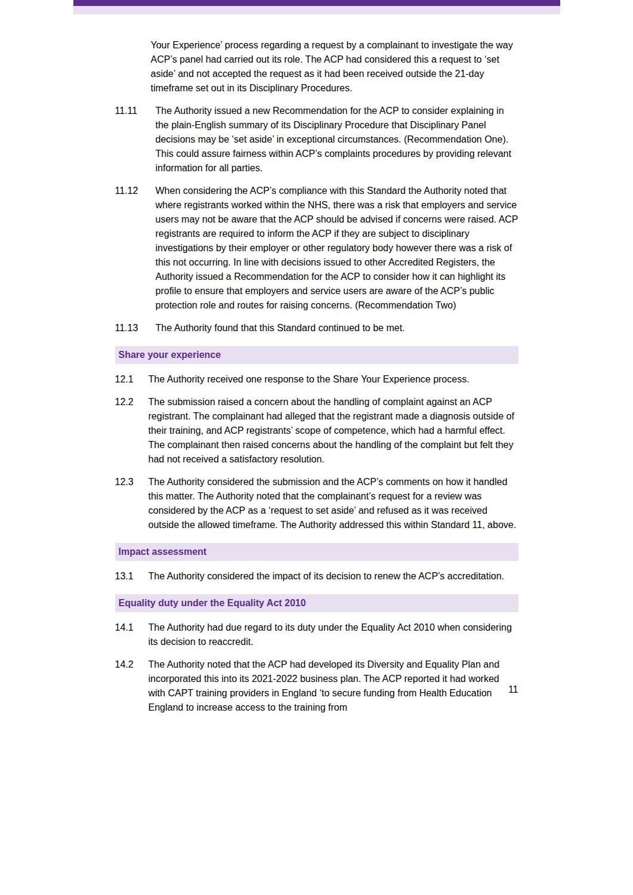Your Experience’ process regarding a request by a complainant to investigate the way ACP’s panel had carried out its role. The ACP had considered this a request to ‘set aside’ and not accepted the request as it had been received outside the 21-day timeframe set out in its Disciplinary Procedures.
11.11
The Authority issued a new Recommendation for the ACP to consider explaining in the plain-English summary of its Disciplinary Procedure that Disciplinary Panel decisions may be ‘set aside’ in exceptional circumstances. (Recommendation One). This could assure fairness within ACP’s complaints procedures by providing relevant information for all parties.
11.12
When considering the ACP’s compliance with this Standard the Authority noted that where registrants worked within the NHS, there was a risk that employers and service users may not be aware that the ACP should be advised if concerns were raised. ACP registrants are required to inform the ACP if they are subject to disciplinary investigations by their employer or other regulatory body however there was a risk of this not occurring. In line with decisions issued to other Accredited Registers, the Authority issued a Recommendation for the ACP to consider how it can highlight its profile to ensure that employers and service users are aware of the ACP’s public protection role and routes for raising concerns. (Recommendation Two)
11.13
The Authority found that this Standard continued to be met.
Share your experience
12.1
The Authority received one response to the Share Your Experience process.
12.2
The submission raised a concern about the handling of complaint against an ACP registrant. The complainant had alleged that the registrant made a diagnosis outside of their training, and ACP registrants’ scope of competence, which had a harmful effect. The complainant then raised concerns about the handling of the complaint but felt they had not received a satisfactory resolution.
12.3
The Authority considered the submission and the ACP’s comments on how it handled this matter. The Authority noted that the complainant’s request for a review was considered by the ACP as a ‘request to set aside’ and refused as it was received outside the allowed timeframe. The Authority addressed this within Standard 11, above.
Impact assessment
13.1
The Authority considered the impact of its decision to renew the ACP’s accreditation.
Equality duty under the Equality Act 2010
14.1
The Authority had due regard to its duty under the Equality Act 2010 when considering its decision to reaccredit.
14.2
The Authority noted that the ACP had developed its Diversity and Equality Plan and incorporated this into its 2021-2022 business plan. The ACP reported it had worked with CAPT training providers in England ‘to secure funding from Health Education England to increase access to the training from
11